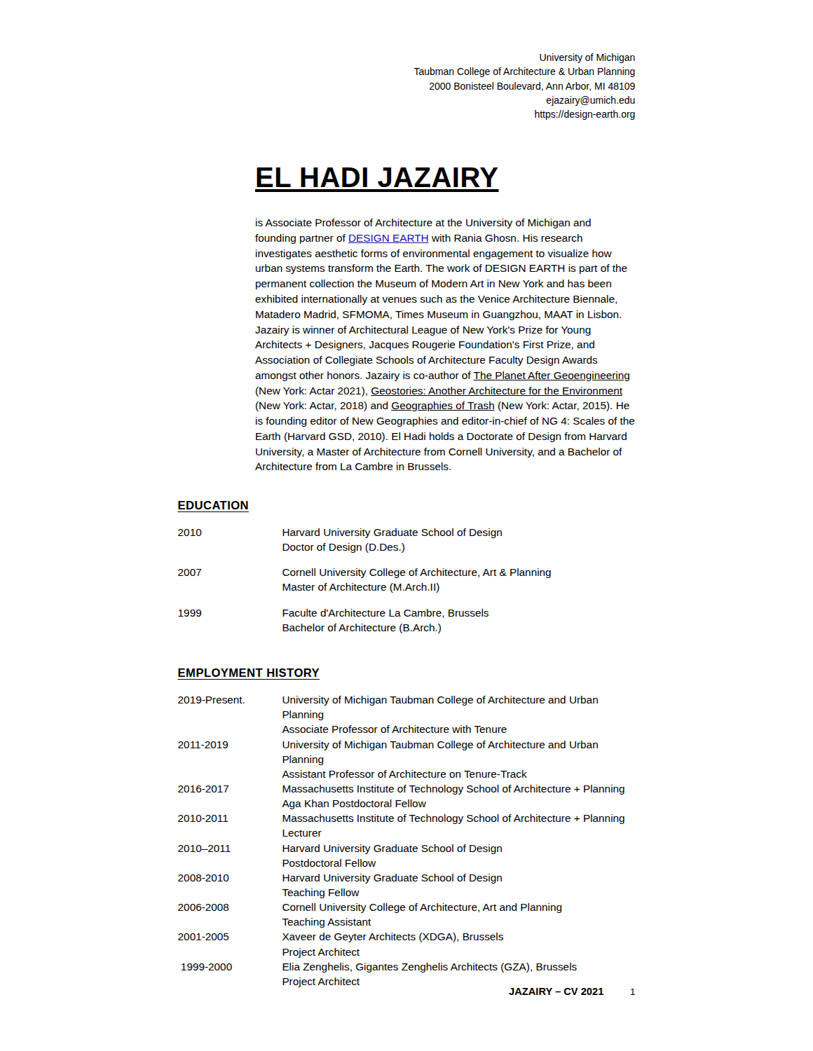University of Michigan
Taubman College of Architecture & Urban Planning
2000 Bonisteel Boulevard, Ann Arbor, MI 48109
ejazairy@umich.edu
https://design-earth.org
EL HADI JAZAIRY
is Associate Professor of Architecture at the University of Michigan and founding partner of DESIGN EARTH with Rania Ghosn. His research investigates aesthetic forms of environmental engagement to visualize how urban systems transform the Earth. The work of DESIGN EARTH is part of the permanent collection the Museum of Modern Art in New York and has been exhibited internationally at venues such as the Venice Architecture Biennale, Matadero Madrid, SFMOMA, Times Museum in Guangzhou, MAAT in Lisbon. Jazairy is winner of Architectural League of New York's Prize for Young Architects + Designers, Jacques Rougerie Foundation's First Prize, and Association of Collegiate Schools of Architecture Faculty Design Awards amongst other honors. Jazairy is co-author of The Planet After Geoengineering (New York: Actar 2021), Geostories: Another Architecture for the Environment (New York: Actar, 2018) and Geographies of Trash (New York: Actar, 2015). He is founding editor of New Geographies and editor-in-chief of NG 4: Scales of the Earth (Harvard GSD, 2010). El Hadi holds a Doctorate of Design from Harvard University, a Master of Architecture from Cornell University, and a Bachelor of Architecture from La Cambre in Brussels.
EDUCATION
| 2010 | Harvard University Graduate School of Design Doctor of Design (D.Des.) |
| 2007 | Cornell University College of Architecture, Art & Planning Master of Architecture (M.Arch.II) |
| 1999 | Faculte d'Architecture La Cambre, Brussels Bachelor of Architecture (B.Arch.) |
EMPLOYMENT HISTORY
| 2019-Present. | University of Michigan Taubman College of Architecture and Urban Planning Associate Professor of Architecture with Tenure |
| 2011-2019 | University of Michigan Taubman College of Architecture and Urban Planning Assistant Professor of Architecture on Tenure-Track |
| 2016-2017 | Massachusetts Institute of Technology School of Architecture + Planning Aga Khan Postdoctoral Fellow |
| 2010-2011 | Massachusetts Institute of Technology School of Architecture + Planning Lecturer |
| 2010–2011 | Harvard University Graduate School of Design Postdoctoral Fellow |
| 2008-2010 | Harvard University Graduate School of Design Teaching Fellow |
| 2006-2008 | Cornell University College of Architecture, Art and Planning Teaching Assistant |
| 2001-2005 | Xaveer de Geyter Architects (XDGA), Brussels Project Architect |
| 1999-2000 | Elia Zenghelis, Gigantes Zenghelis Architects (GZA), Brussels Project Architect |
JAZAIRY – CV 2021 1